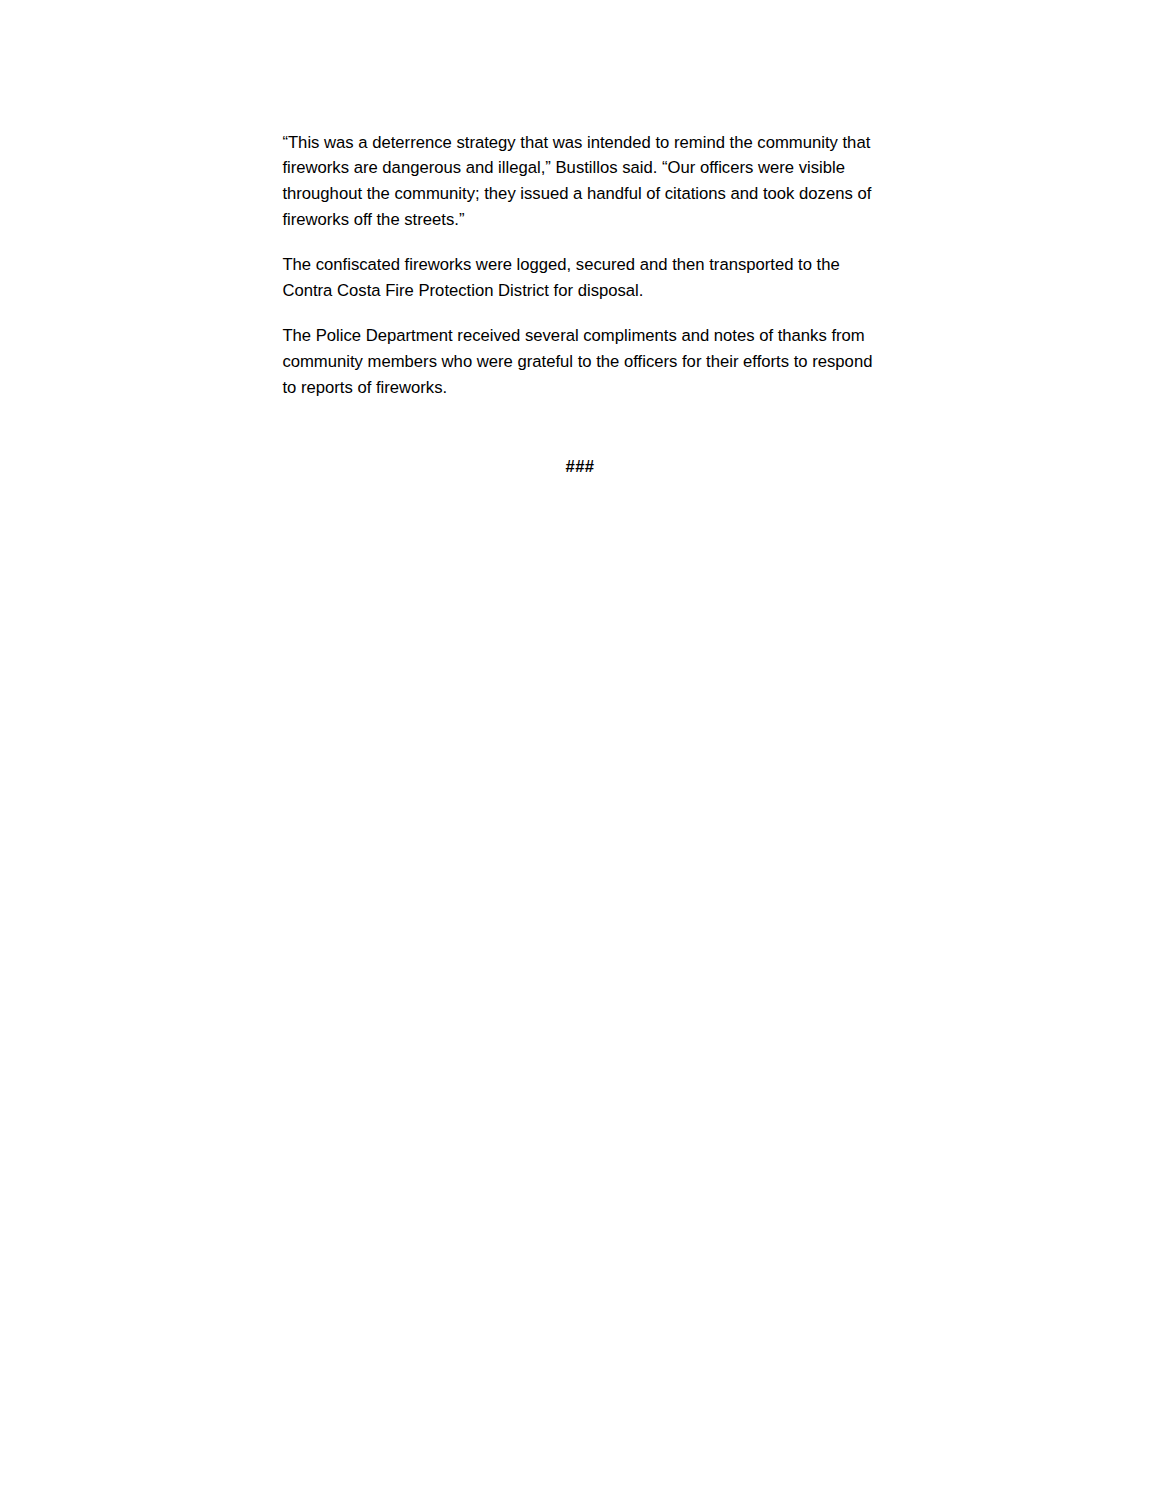“This was a deterrence strategy that was intended to remind the community that fireworks are dangerous and illegal,” Bustillos said. “Our officers were visible throughout the community; they issued a handful of citations and took dozens of fireworks off the streets.”
The confiscated fireworks were logged, secured and then transported to the Contra Costa Fire Protection District for disposal.
The Police Department received several compliments and notes of thanks from community members who were grateful to the officers for their efforts to respond to reports of fireworks.
###